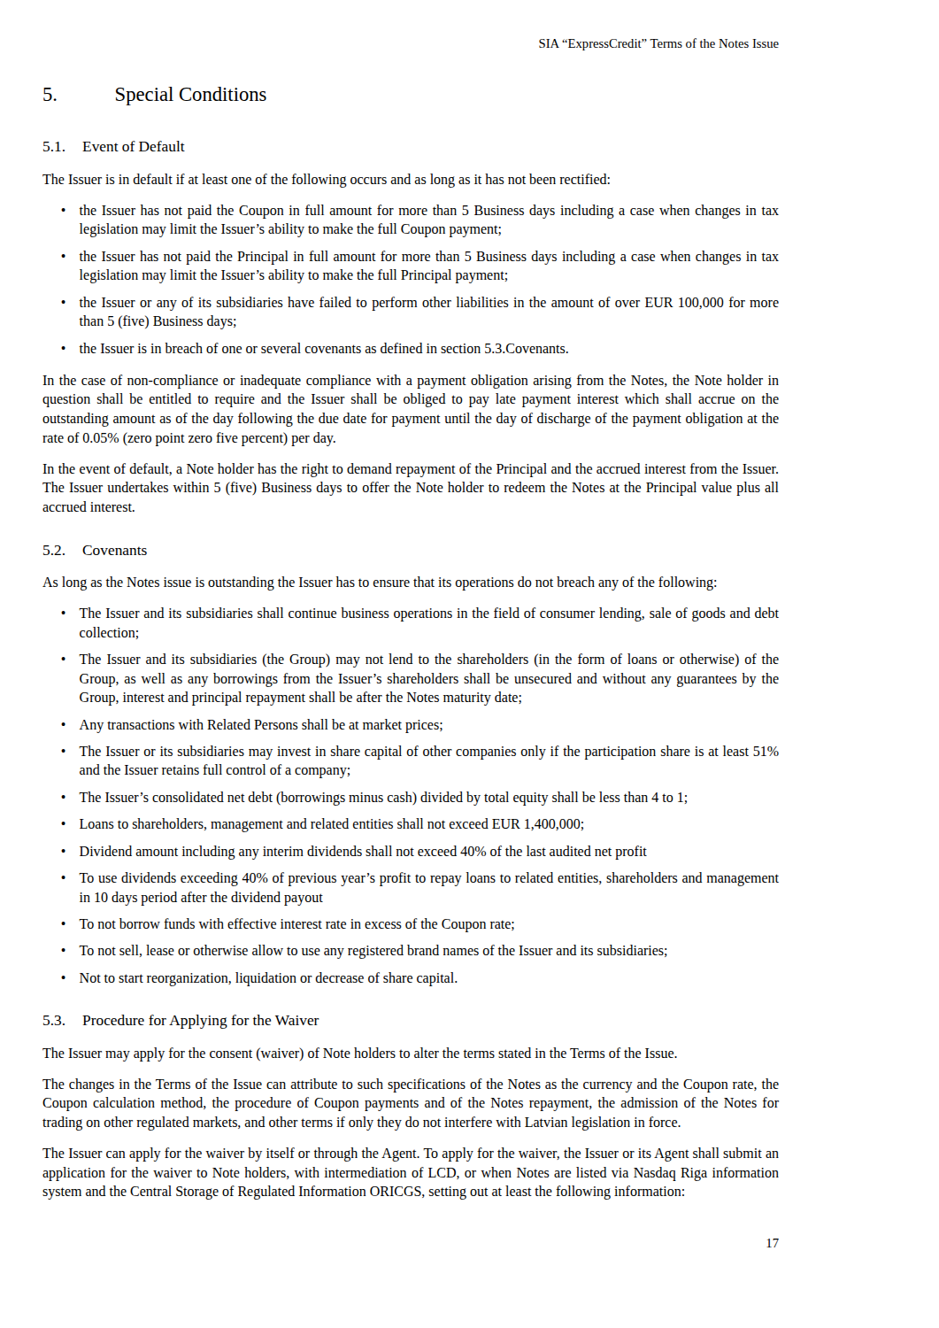SIA “ExpressCredit” Terms of the Notes Issue
5. Special Conditions
5.1. Event of Default
The Issuer is in default if at least one of the following occurs and as long as it has not been rectified:
the Issuer has not paid the Coupon in full amount for more than 5 Business days including a case when changes in tax legislation may limit the Issuer’s ability to make the full Coupon payment;
the Issuer has not paid the Principal in full amount for more than 5 Business days including a case when changes in tax legislation may limit the Issuer’s ability to make the full Principal payment;
the Issuer or any of its subsidiaries have failed to perform other liabilities in the amount of over EUR 100,000 for more than 5 (five) Business days;
the Issuer is in breach of one or several covenants as defined in section 5.3.Covenants.
In the case of non-compliance or inadequate compliance with a payment obligation arising from the Notes, the Note holder in question shall be entitled to require and the Issuer shall be obliged to pay late payment interest which shall accrue on the outstanding amount as of the day following the due date for payment until the day of discharge of the payment obligation at the rate of 0.05% (zero point zero five percent) per day.
In the event of default, a Note holder has the right to demand repayment of the Principal and the accrued interest from the Issuer. The Issuer undertakes within 5 (five) Business days to offer the Note holder to redeem the Notes at the Principal value plus all accrued interest.
5.2. Covenants
As long as the Notes issue is outstanding the Issuer has to ensure that its operations do not breach any of the following:
The Issuer and its subsidiaries shall continue business operations in the field of consumer lending, sale of goods and debt collection;
The Issuer and its subsidiaries (the Group) may not lend to the shareholders (in the form of loans or otherwise) of the Group, as well as any borrowings from the Issuer’s shareholders shall be unsecured and without any guarantees by the Group, interest and principal repayment shall be after the Notes maturity date;
Any transactions with Related Persons shall be at market prices;
The Issuer or its subsidiaries may invest in share capital of other companies only if the participation share is at least 51% and the Issuer retains full control of a company;
The Issuer’s consolidated net debt (borrowings minus cash) divided by total equity shall be less than 4 to 1;
Loans to shareholders, management and related entities shall not exceed EUR 1,400,000;
Dividend amount including any interim dividends shall not exceed 40% of the last audited net profit
To use dividends exceeding 40% of previous year’s profit to repay loans to related entities, shareholders and management in 10 days period after the dividend payout
To not borrow funds with effective interest rate in excess of the Coupon rate;
To not sell, lease or otherwise allow to use any registered brand names of the Issuer and its subsidiaries;
Not to start reorganization, liquidation or decrease of share capital.
5.3. Procedure for Applying for the Waiver
The Issuer may apply for the consent (waiver) of Note holders to alter the terms stated in the Terms of the Issue.
The changes in the Terms of the Issue can attribute to such specifications of the Notes as the currency and the Coupon rate, the Coupon calculation method, the procedure of Coupon payments and of the Notes repayment, the admission of the Notes for trading on other regulated markets, and other terms if only they do not interfere with Latvian legislation in force.
The Issuer can apply for the waiver by itself or through the Agent. To apply for the waiver, the Issuer or its Agent shall submit an application for the waiver to Note holders, with intermediation of LCD, or when Notes are listed via Nasdaq Riga information system and the Central Storage of Regulated Information ORICGS, setting out at least the following information:
17